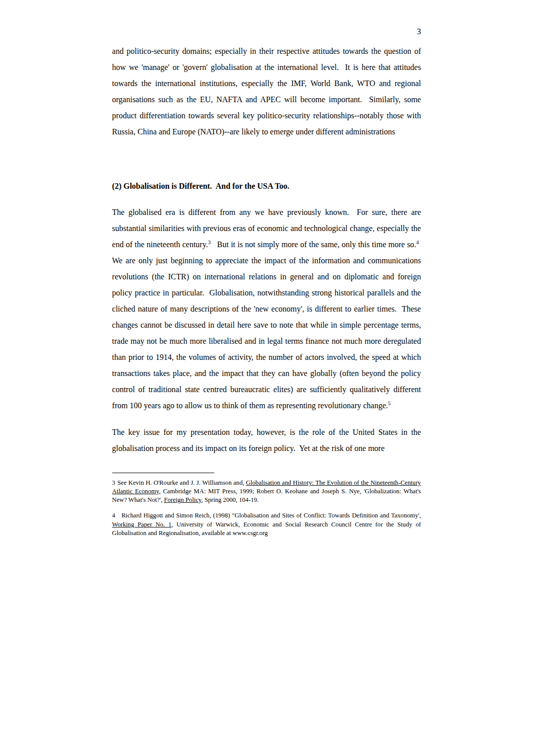3
and politico-security domains; especially in their respective attitudes towards the question of how we 'manage' or 'govern' globalisation at the international level. It is here that attitudes towards the international institutions, especially the IMF, World Bank, WTO and regional organisations such as the EU, NAFTA and APEC will become important. Similarly, some product differentiation towards several key politico-security relationships--notably those with Russia, China and Europe (NATO)--are likely to emerge under different administrations
(2) Globalisation is Different. And for the USA Too.
The globalised era is different from any we have previously known. For sure, there are substantial similarities with previous eras of economic and technological change, especially the end of the nineteenth century.3 But it is not simply more of the same, only this time more so.4 We are only just beginning to appreciate the impact of the information and communications revolutions (the ICTR) on international relations in general and on diplomatic and foreign policy practice in particular. Globalisation, notwithstanding strong historical parallels and the cliched nature of many descriptions of the 'new economy', is different to earlier times. These changes cannot be discussed in detail here save to note that while in simple percentage terms, trade may not be much more liberalised and in legal terms finance not much more deregulated than prior to 1914, the volumes of activity, the number of actors involved, the speed at which transactions takes place, and the impact that they can have globally (often beyond the policy control of traditional state centred bureaucratic elites) are sufficiently qualitatively different from 100 years ago to allow us to think of them as representing revolutionary change.5
The key issue for my presentation today, however, is the role of the United States in the globalisation process and its impact on its foreign policy. Yet at the risk of one more
3 See Kevin H. O'Rourke and J. J. Williamson and, Globalisation and History: The Evolution of the Nineteenth-Century Atlantic Economy, Cambridge MA: MIT Press, 1999; Robert O. Keohane and Joseph S. Nye, 'Globalization: What's New? What's Not?', Foreign Policy, Spring 2000, 104-19.
4 Richard Higgott and Simon Reich, (1998) "Globalisation and Sites of Conflict: Towards Definition and Taxonomy', Working Paper No. 1, University of Warwick, Economic and Social Research Council Centre for the Study of Globalisation and Regionalisation, available at www.csgr.org